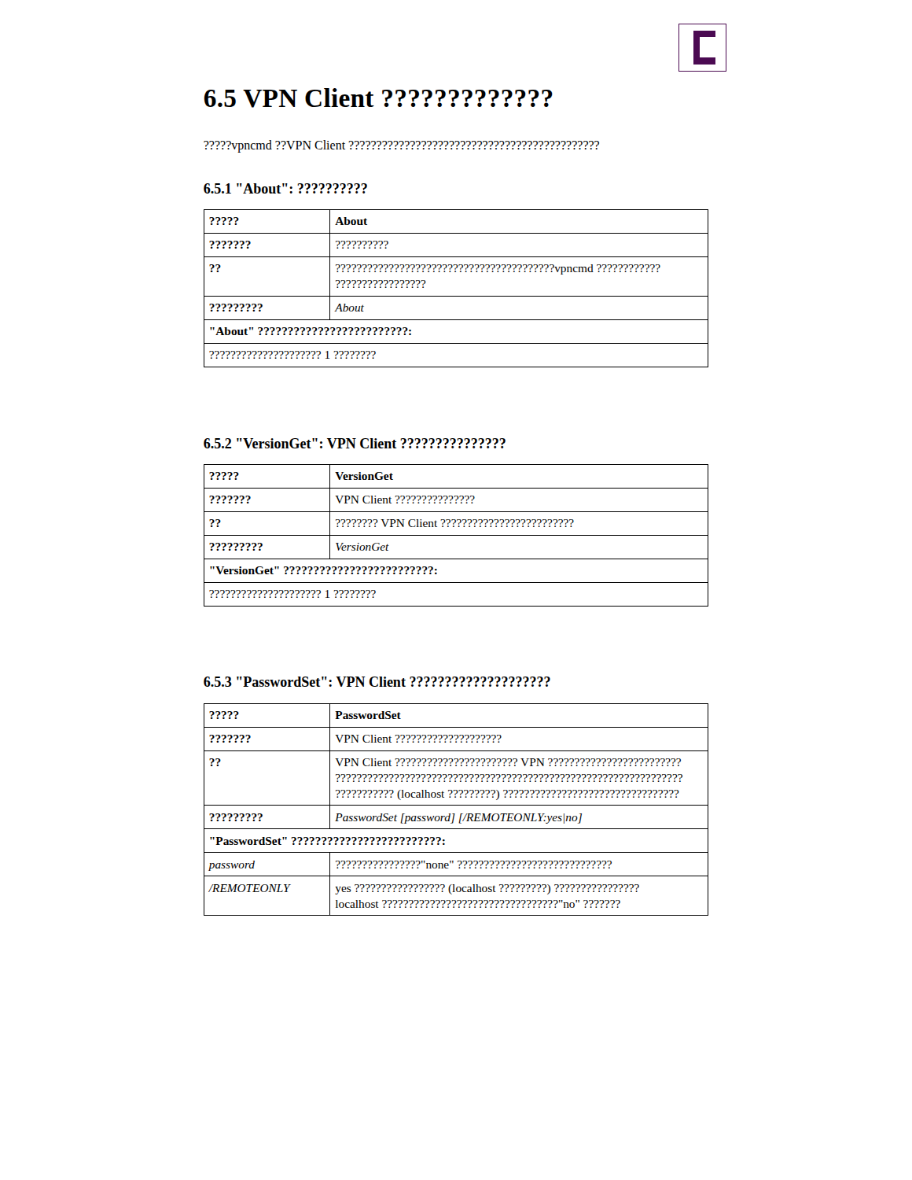6.5 VPN Client ?????????????
?????vpncmd ??VPN Client ?????????????????????????????????????????????
6.5.1 "About": ??????????
| ????? | About |
| ??????? | ?????????? |
| ?? | ?????????????????????????????????????????vpncmd ???????????? ????????????????? |
| ????????? | About |
| "About" ?????????????????????????: |
| ????????????????????? 1 ???????? |
6.5.2 "VersionGet": VPN Client ???????????????
| ????? | VersionGet |
| ??????? | VPN Client ??????????????? |
| ?? | ???????? VPN Client ????????????????????????? |
| ????????? | VersionGet |
| "VersionGet" ?????????????????????????: |
| ????????????????????? 1 ???????? |
6.5.3 "PasswordSet": VPN Client ????????????????????
| ????? | PasswordSet |
| ??????? | VPN Client ???????????????????? |
| ?? | VPN Client ??????????????????????? VPN ????????????????????????? ????????????????????????????????????????????????????????????????? ??????????? (localhost ?????????) ????????????????????????????????? |
| ????????? | PasswordSet [password] [/REMOTEONLY:yes/no] |
| "PasswordSet" ?????????????????????????: |
| password | ????????????????"none" ????????????????????????????? |
| /REMOTEONLY | yes ????????????????? (localhost ?????????) ???????????????? localhost ?????????????????????????????????"no" ??????? |